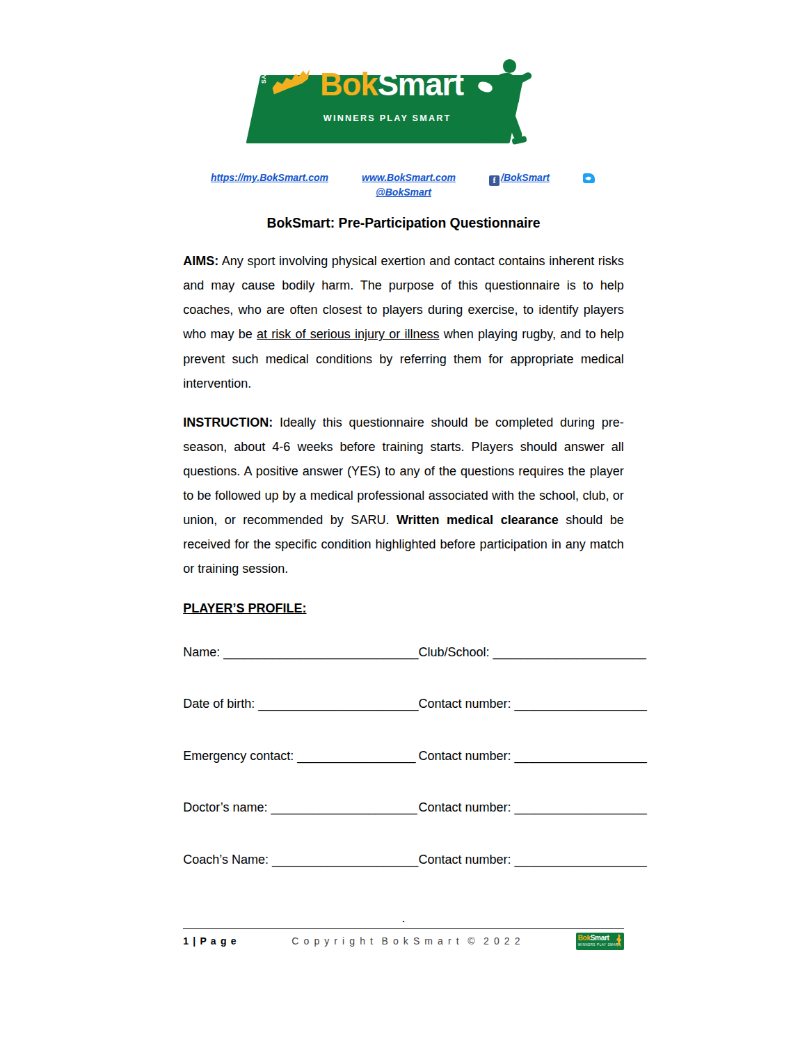SA RUGBY
Bok Smart
WINNERS PLAY SMART
https://my.BokSmart.com www.BokSmart.com f/BokSmart @BokSmart
BokSmart: Pre-Participation Questionnaire
AIMS: Any sport involving physical exertion and contact contains inherent risks and may cause bodily harm. The purpose of this questionnaire is to help coaches, who are often closest to players during exercise, to identify players who may be at risk of serious injury or illness when playing rugby, and to help prevent such medical conditions by referring them for appropriate medical intervention.
INSTRUCTION: Ideally this questionnaire should be completed during pre-season, about 4-6 weeks before training starts. Players should answer all questions. A positive answer (YES) to any of the questions requires the player to be followed up by a medical professional associated with the school, club, or union, or recommended by SARU. Written medical clearance should be received for the specific condition highlighted before participation in any match or training session.
PLAYER’S PROFILE:
| Name: ____________________________ | Club/School: ______________________ |
| Date of birth: _______________________ | Contact number: ___________________ |
| Emergency contact: _________________ | Contact number: ___________________ |
| Doctor’s name: _____________________ | Contact number: ___________________ |
| Coach’s Name: _____________________ | Contact number: ___________________ |
.
1 | P a g e
C o p y r i g h t B o k S m a r t © 2 0 2 2
BokSmart
WINNERS PLAY SMART